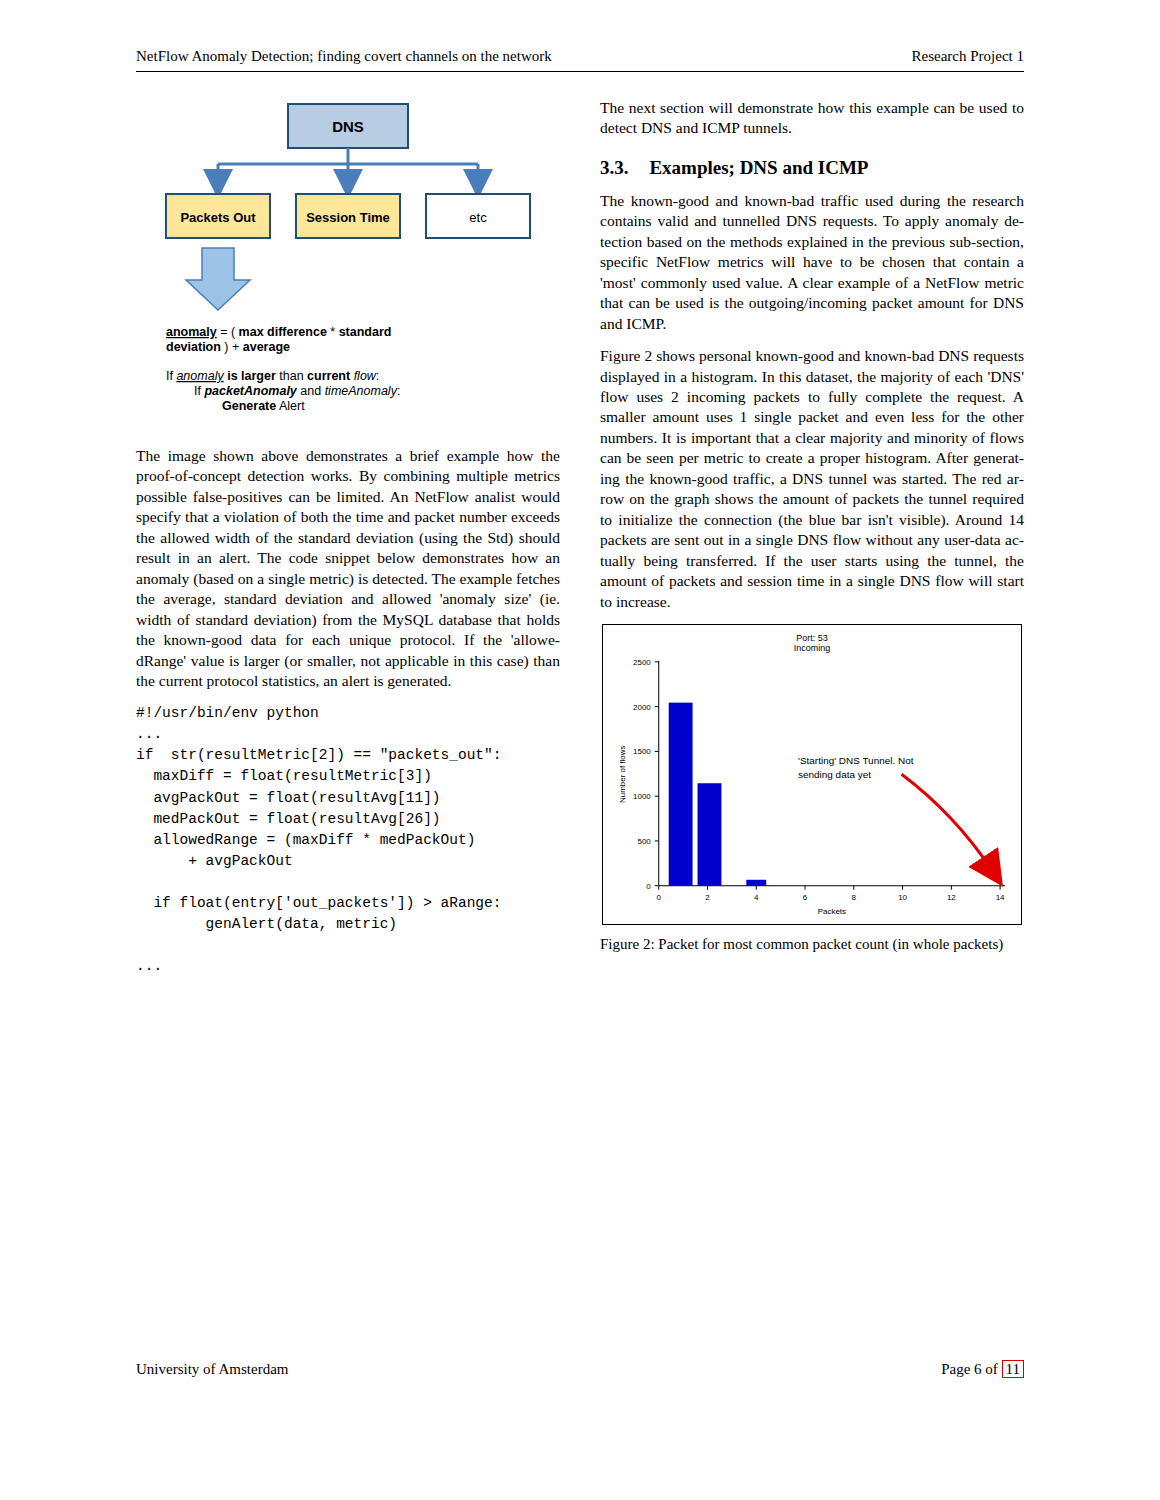NetFlow Anomaly Detection; finding covert channels on the network
Research Project 1
DNS Packets Out Session Time etc anomaly = ( max difference * standard deviation ) + average If anomaly is larger than current flow: If packetAnomaly and timeAnomaly: Generate Alert
The image shown above demonstrates a brief example how the proof-of-concept detection works. By combining multiple metrics possible false-positives can be limited. An NetFlow analist would specify that a violation of both the time and packet number exceeds the allowed width of the standard deviation (using the Std) should result in an alert. The code snippet below demonstrates how an anomaly (based on a single metric) is detected. The example fetches the average, standard deviation and allowed 'anomaly size' (ie. width of standard deviation) from the MySQL database that holds the known-good data for each unique protocol. If the 'allowedRange' value is larger (or smaller, not applicable in this case) than the current protocol statistics, an alert is generated.
#!/usr/bin/env python
...
if  str(resultMetric[2]) == "packets_out":
  maxDiff = float(resultMetric[3])
  avgPackOut = float(resultAvg[11])
  medPackOut = float(resultAvg[26])
  allowedRange = (maxDiff * medPackOut)
      + avgPackOut

  if float(entry['out_packets']) > aRange:
        genAlert(data, metric)

...
The next section will demonstrate how this example can be used to detect DNS and ICMP tunnels.
3.3. Examples; DNS and ICMP
The known-good and known-bad traffic used during the research contains valid and tunnelled DNS requests. To apply anomaly detection based on the methods explained in the previous sub-section, specific NetFlow metrics will have to be chosen that contain a 'most' commonly used value. A clear example of a NetFlow metric that can be used is the outgoing/incoming packet amount for DNS and ICMP.
Figure 2 shows personal known-good and known-bad DNS requests displayed in a histogram. In this dataset, the majority of each 'DNS' flow uses 2 incoming packets to fully complete the request. A smaller amount uses 1 single packet and even less for the other numbers. It is important that a clear majority and minority of flows can be seen per metric to create a proper histogram. After generating the known-good traffic, a DNS tunnel was started. The red arrow on the graph shows the amount of packets the tunnel required to initialize the connection (the blue bar isn't visible). Around 14 packets are sent out in a single DNS flow without any user-data actually being transferred. If the user starts using the tunnel, the amount of packets and session time in a single DNS flow will start to increase.
Port: 53 Incoming 0 500 1000 1500 2000 2500 Number of flows 0 2 4 6 8 10 12 14 Packets 'Starting' DNS Tunnel. Not sending data yet
Figure 2: Packet for most common packet count (in whole packets)
University of Amsterdam
Page 6 of 11